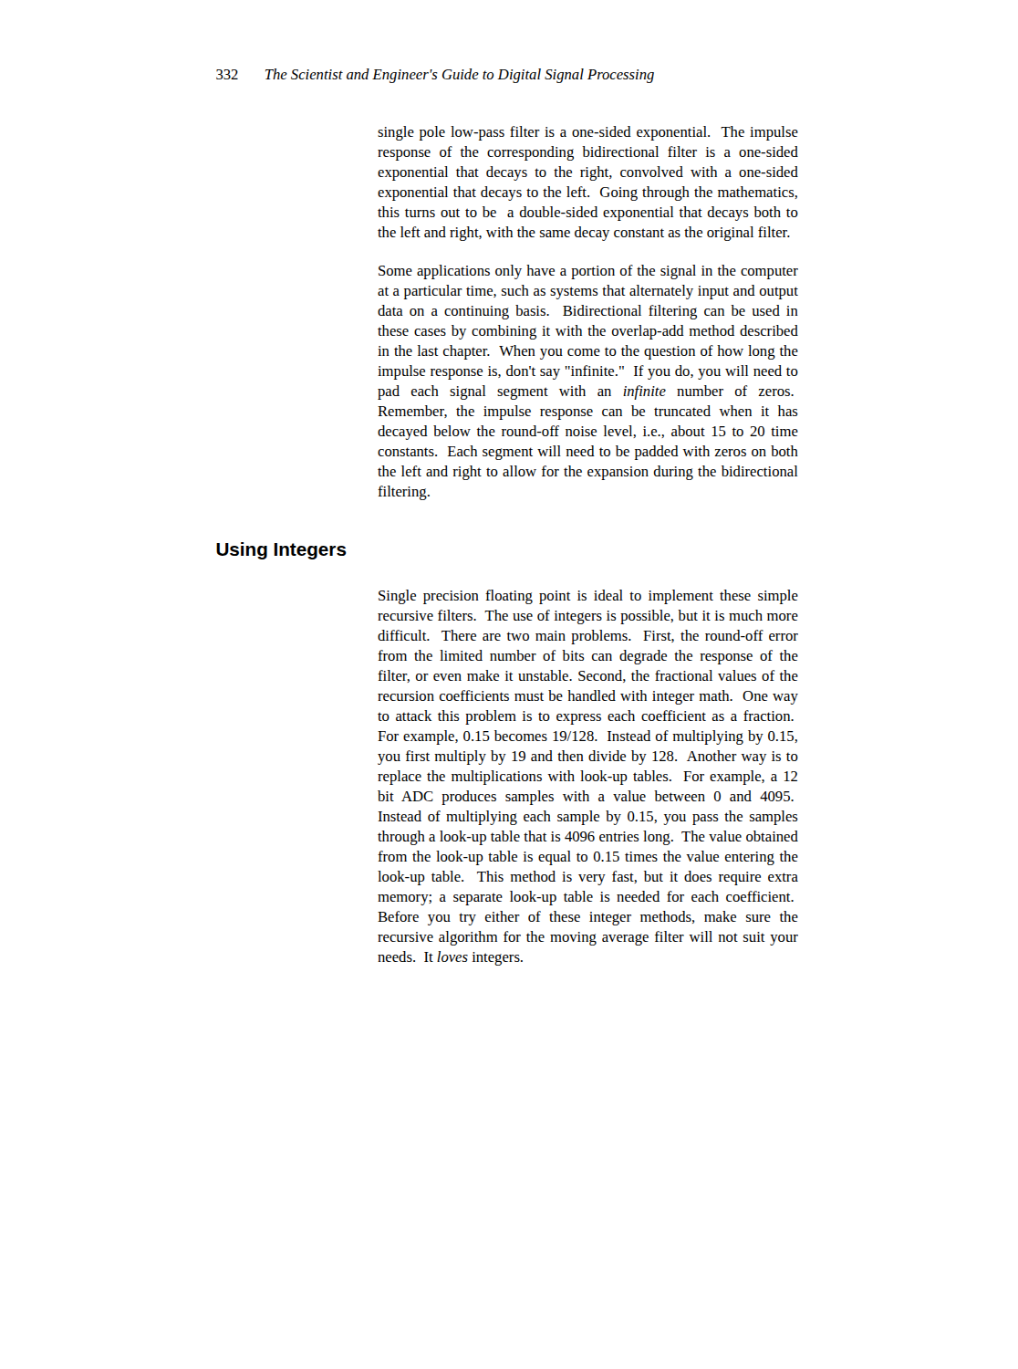332
The Scientist and Engineer's Guide to Digital Signal Processing
single pole low-pass filter is a one-sided exponential. The impulse response of the corresponding bidirectional filter is a one-sided exponential that decays to the right, convolved with a one-sided exponential that decays to the left. Going through the mathematics, this turns out to be a double-sided exponential that decays both to the left and right, with the same decay constant as the original filter.
Some applications only have a portion of the signal in the computer at a particular time, such as systems that alternately input and output data on a continuing basis. Bidirectional filtering can be used in these cases by combining it with the overlap-add method described in the last chapter. When you come to the question of how long the impulse response is, don't say "infinite." If you do, you will need to pad each signal segment with an infinite number of zeros. Remember, the impulse response can be truncated when it has decayed below the round-off noise level, i.e., about 15 to 20 time constants. Each segment will need to be padded with zeros on both the left and right to allow for the expansion during the bidirectional filtering.
Using Integers
Single precision floating point is ideal to implement these simple recursive filters. The use of integers is possible, but it is much more difficult. There are two main problems. First, the round-off error from the limited number of bits can degrade the response of the filter, or even make it unstable. Second, the fractional values of the recursion coefficients must be handled with integer math. One way to attack this problem is to express each coefficient as a fraction. For example, 0.15 becomes 19/128. Instead of multiplying by 0.15, you first multiply by 19 and then divide by 128. Another way is to replace the multiplications with look-up tables. For example, a 12 bit ADC produces samples with a value between 0 and 4095. Instead of multiplying each sample by 0.15, you pass the samples through a look-up table that is 4096 entries long. The value obtained from the look-up table is equal to 0.15 times the value entering the look-up table. This method is very fast, but it does require extra memory; a separate look-up table is needed for each coefficient. Before you try either of these integer methods, make sure the recursive algorithm for the moving average filter will not suit your needs. It loves integers.